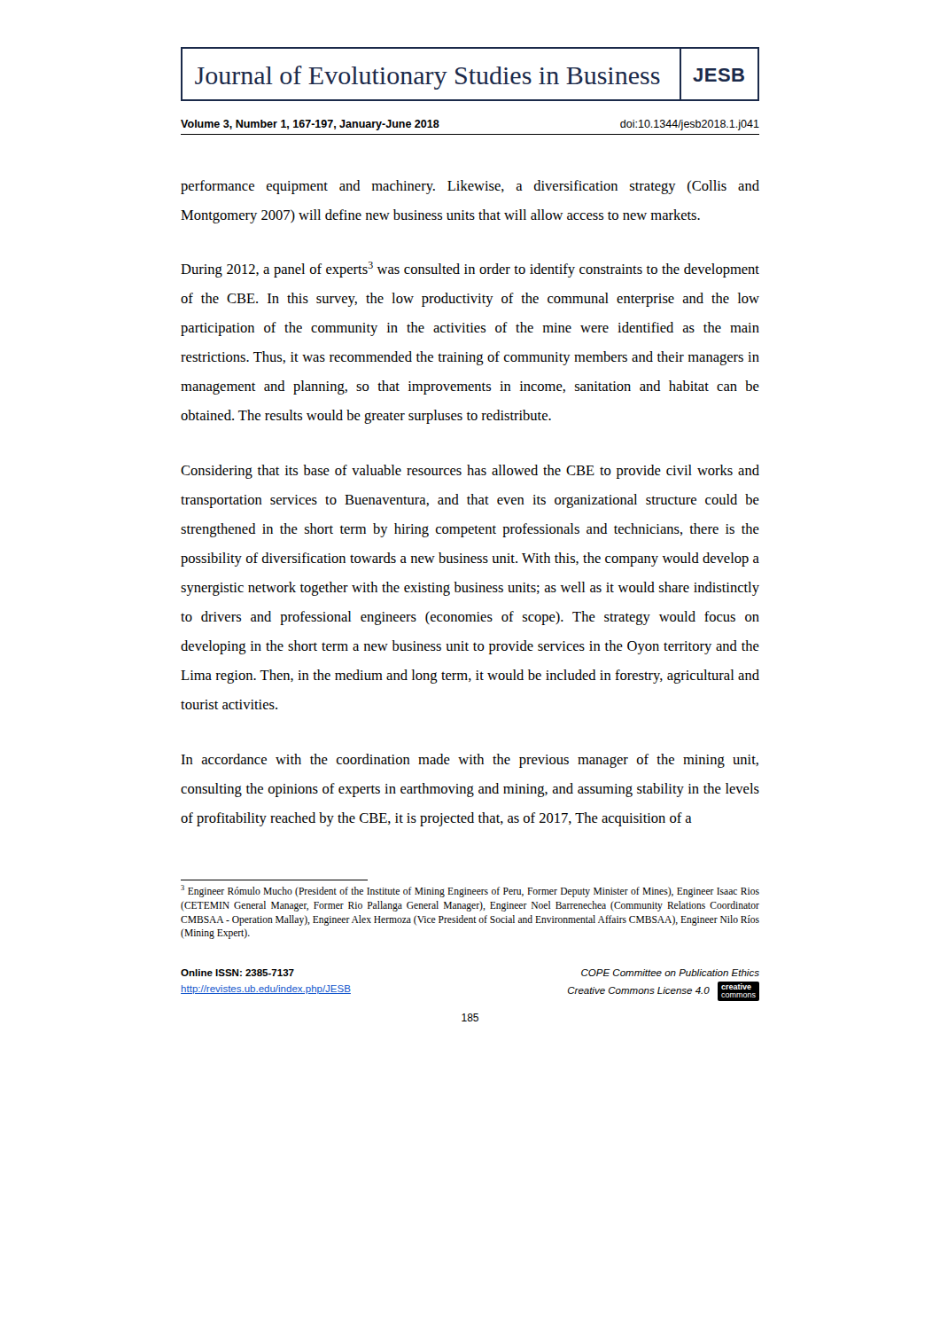Journal of Evolutionary Studies in Business
JESB
Volume 3, Number 1, 167-197, January-June 2018
doi:10.1344/jesb2018.1.j041
performance equipment and machinery. Likewise, a diversification strategy (Collis and Montgomery 2007) will define new business units that will allow access to new markets.
During 2012, a panel of experts3 was consulted in order to identify constraints to the development of the CBE. In this survey, the low productivity of the communal enterprise and the low participation of the community in the activities of the mine were identified as the main restrictions. Thus, it was recommended the training of community members and their managers in management and planning, so that improvements in income, sanitation and habitat can be obtained. The results would be greater surpluses to redistribute.
Considering that its base of valuable resources has allowed the CBE to provide civil works and transportation services to Buenaventura, and that even its organizational structure could be strengthened in the short term by hiring competent professionals and technicians, there is the possibility of diversification towards a new business unit. With this, the company would develop a synergistic network together with the existing business units; as well as it would share indistinctly to drivers and professional engineers (economies of scope). The strategy would focus on developing in the short term a new business unit to provide services in the Oyon territory and the Lima region. Then, in the medium and long term, it would be included in forestry, agricultural and tourist activities.
In accordance with the coordination made with the previous manager of the mining unit, consulting the opinions of experts in earthmoving and mining, and assuming stability in the levels of profitability reached by the CBE, it is projected that, as of 2017, The acquisition of a
3 Engineer Rómulo Mucho (President of the Institute of Mining Engineers of Peru, Former Deputy Minister of Mines), Engineer Isaac Rios (CETEMIN General Manager, Former Rio Pallanga General Manager), Engineer Noel Barrenechea (Community Relations Coordinator CMBSAA - Operation Mallay), Engineer Alex Hermoza (Vice President of Social and Environmental Affairs CMBSAA), Engineer Nilo Ríos (Mining Expert).
Online ISSN: 2385-7137
http://revistes.ub.edu/index.php/JESB
COPE Committee on Publication Ethics
Creative Commons License 4.0 creativecommons
185